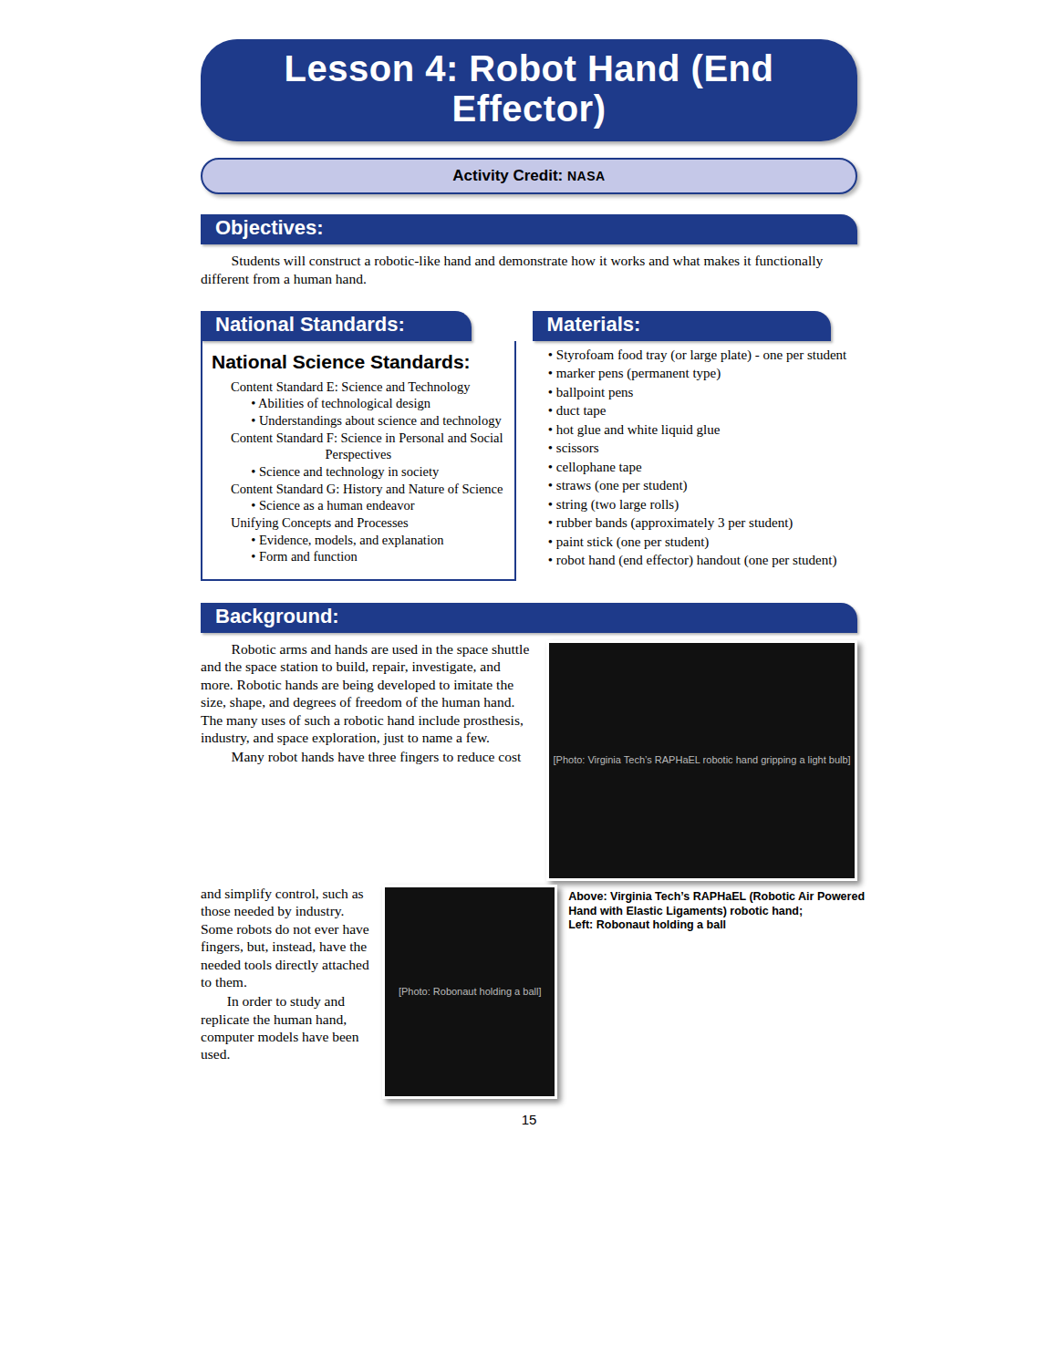Lesson 4: Robot Hand (End Effector)
Activity Credit: NASA
Objectives:
Students will construct a robotic-like hand and demonstrate how it works and what makes it functionally different from a human hand.
National Standards:
National Science Standards:
Content Standard E: Science and Technology
• Abilities of technological design
• Understandings about science and technology
Content Standard F: Science in Personal and Social
Perspectives
• Science and technology in society
Content Standard G: History and Nature of Science
• Science as a human endeavor
Unifying Concepts and Processes
• Evidence, models, and explanation
• Form and function
Materials:
• Styrofoam food tray (or large plate) - one per student
• marker pens (permanent type)
• ballpoint pens
• duct tape
• hot glue and white liquid glue
• scissors
• cellophane tape
• straws (one per student)
• string (two large rolls)
• rubber bands (approximately 3 per student)
• paint stick (one per student)
• robot hand (end effector) handout (one per student)
Background:
Robotic arms and hands are used in the space shuttle and the space station to build, repair, investigate, and more. Robotic hands are being developed to imitate the size, shape, and degrees of freedom of the human hand. The many uses of such a robotic hand include prosthesis, industry, and space exploration, just to name a few.
Many robot hands have three fingers to reduce cost
[Photo: Virginia Tech’s RAPHaEL robotic hand gripping a light bulb]
and simplify control, such as those needed by industry. Some robots do not ever have fingers, but, instead, have the needed tools directly attached to them.
In order to study and replicate the human hand, computer models have been used.
[Photo: Robonaut holding a ball]
Above: Virginia Tech’s RAPHaEL (Robotic Air Powered Hand with Elastic Ligaments) robotic hand;
Left: Robonaut holding a ball
15